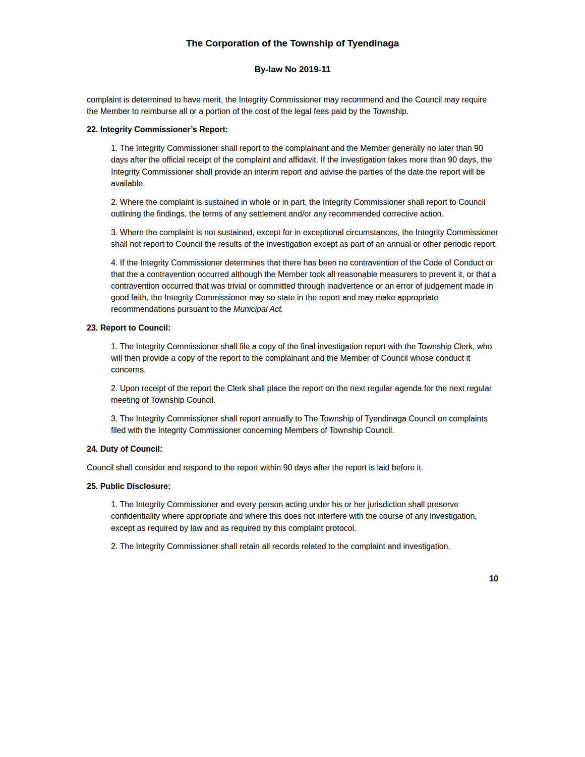The Corporation of the Township of Tyendinaga
By-law No 2019-11
complaint is determined to have merit, the Integrity Commissioner may recommend and the Council may require the Member to reimburse all or a portion of the cost of the legal fees paid by the Township.
22. Integrity Commissioner’s Report:
1. The Integrity Commissioner shall report to the complainant and the Member generally no later than 90 days after the official receipt of the complaint and affidavit. If the investigation takes more than 90 days, the Integrity Commissioner shall provide an interim report and advise the parties of the date the report will be available.
2. Where the complaint is sustained in whole or in part, the Integrity Commissioner shall report to Council outlining the findings, the terms of any settlement and/or any recommended corrective action.
3. Where the complaint is not sustained, except for in exceptional circumstances, the Integrity Commissioner shall not report to Council the results of the investigation except as part of an annual or other periodic report.
4. If the Integrity Commissioner determines that there has been no contravention of the Code of Conduct or that the a contravention occurred although the Member took all reasonable measurers to prevent it, or that a contravention occurred that was trivial or committed through inadvertence or an error of judgement made in good faith, the Integrity Commissioner may so state in the report and may make appropriate recommendations pursuant to the Municipal Act.
23. Report to Council:
1. The Integrity Commissioner shall file a copy of the final investigation report with the Township Clerk, who will then provide a copy of the report to the complainant and the Member of Council whose conduct it concerns.
2. Upon receipt of the report the Clerk shall place the report on the next regular agenda for the next regular meeting of Township Council.
3. The Integrity Commissioner shall report annually to The Township of Tyendinaga Council on complaints filed with the Integrity Commissioner concerning Members of Township Council.
24. Duty of Council:
Council shall consider and respond to the report within 90 days after the report is laid before it.
25. Public Disclosure:
1. The Integrity Commissioner and every person acting under his or her jurisdiction shall preserve confidentiality where appropriate and where this does not interfere with the course of any investigation, except as required by law and as required by this complaint protocol.
2. The Integrity Commissioner shall retain all records related to the complaint and investigation.
10